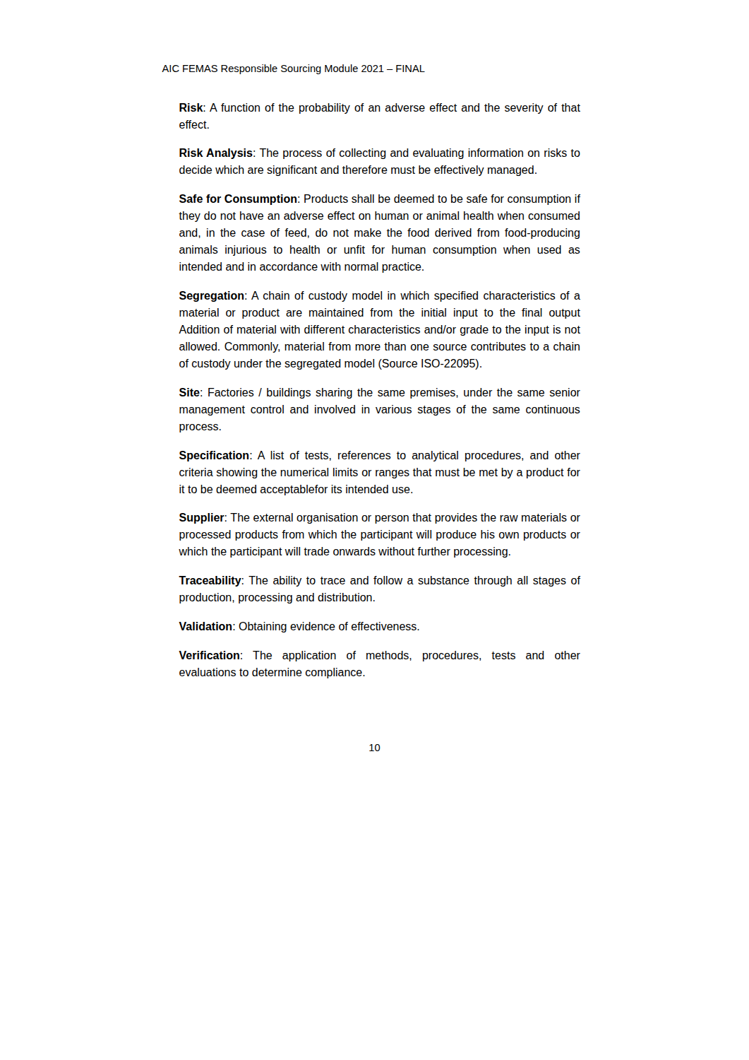AIC FEMAS Responsible Sourcing Module 2021 – FINAL
Risk: A function of the probability of an adverse effect and the severity of that effect.
Risk Analysis: The process of collecting and evaluating information on risks to decide which are significant and therefore must be effectively managed.
Safe for Consumption: Products shall be deemed to be safe for consumption if they do not have an adverse effect on human or animal health when consumed and, in the case of feed, do not make the food derived from food-producing animals injurious to health or unfit for human consumption when used as intended and in accordance with normal practice.
Segregation: A chain of custody model in which specified characteristics of a material or product are maintained from the initial input to the final output Addition of material with different characteristics and/or grade to the input is not allowed. Commonly, material from more than one source contributes to a chain of custody under the segregated model (Source ISO-22095).
Site: Factories / buildings sharing the same premises, under the same senior management control and involved in various stages of the same continuous process.
Specification: A list of tests, references to analytical procedures, and other criteria showing the numerical limits or ranges that must be met by a product for it to be deemed acceptablefor its intended use.
Supplier: The external organisation or person that provides the raw materials or processed products from which the participant will produce his own products or which the participant will trade onwards without further processing.
Traceability: The ability to trace and follow a substance through all stages of production, processing and distribution.
Validation: Obtaining evidence of effectiveness.
Verification: The application of methods, procedures, tests and other evaluations to determine compliance.
10